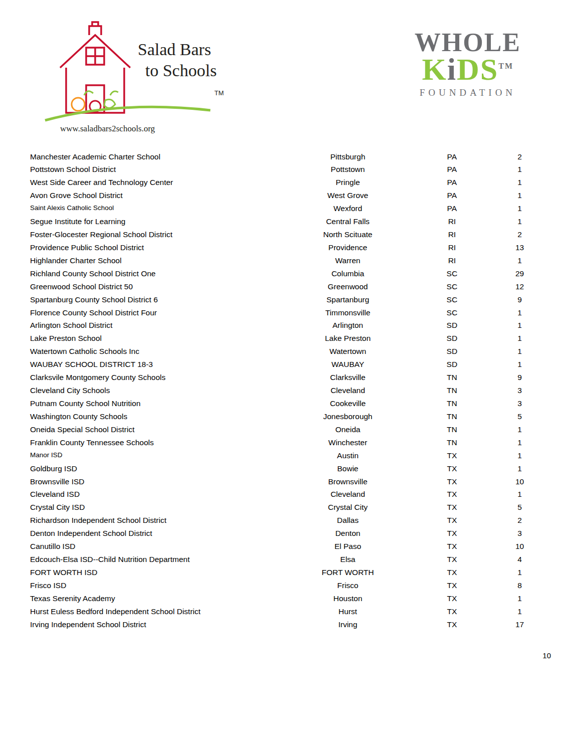Salad Bars to Schools TM www.saladbars2schools.org
WHOLE
Ki DSTM
FOUNDATION
| Manchester Academic Charter School | Pittsburgh | PA | 2 |
| Pottstown School District | Pottstown | PA | 1 |
| West Side Career and Technology Center | Pringle | PA | 1 |
| Avon Grove School District | West Grove | PA | 1 |
| Saint Alexis Catholic School | Wexford | PA | 1 |
| Segue Institute for Learning | Central Falls | RI | 1 |
| Foster-Glocester Regional School District | North Scituate | RI | 2 |
| Providence Public School District | Providence | RI | 13 |
| Highlander Charter School | Warren | RI | 1 |
| Richland County School District One | Columbia | SC | 29 |
| Greenwood School District 50 | Greenwood | SC | 12 |
| Spartanburg County School District 6 | Spartanburg | SC | 9 |
| Florence County School District Four | Timmonsville | SC | 1 |
| Arlington School District | Arlington | SD | 1 |
| Lake Preston School | Lake Preston | SD | 1 |
| Watertown Catholic Schools Inc | Watertown | SD | 1 |
| WAUBAY SCHOOL DISTRICT 18-3 | WAUBAY | SD | 1 |
| Clarksvile Montgomery County Schools | Clarksville | TN | 9 |
| Cleveland City Schools | Cleveland | TN | 3 |
| Putnam County School Nutrition | Cookeville | TN | 3 |
| Washington County Schools | Jonesborough | TN | 5 |
| Oneida Special School District | Oneida | TN | 1 |
| Franklin County Tennessee Schools | Winchester | TN | 1 |
| Manor ISD | Austin | TX | 1 |
| Goldburg ISD | Bowie | TX | 1 |
| Brownsville ISD | Brownsville | TX | 10 |
| Cleveland ISD | Cleveland | TX | 1 |
| Crystal City ISD | Crystal City | TX | 5 |
| Richardson Independent School District | Dallas | TX | 2 |
| Denton Independent School District | Denton | TX | 3 |
| Canutillo ISD | El Paso | TX | 10 |
| Edcouch-Elsa ISD--Child Nutrition Department | Elsa | TX | 4 |
| FORT WORTH ISD | FORT WORTH | TX | 1 |
| Frisco ISD | Frisco | TX | 8 |
| Texas Serenity Academy | Houston | TX | 1 |
| Hurst Euless Bedford Independent School District | Hurst | TX | 1 |
| Irving Independent School District | Irving | TX | 17 |
10